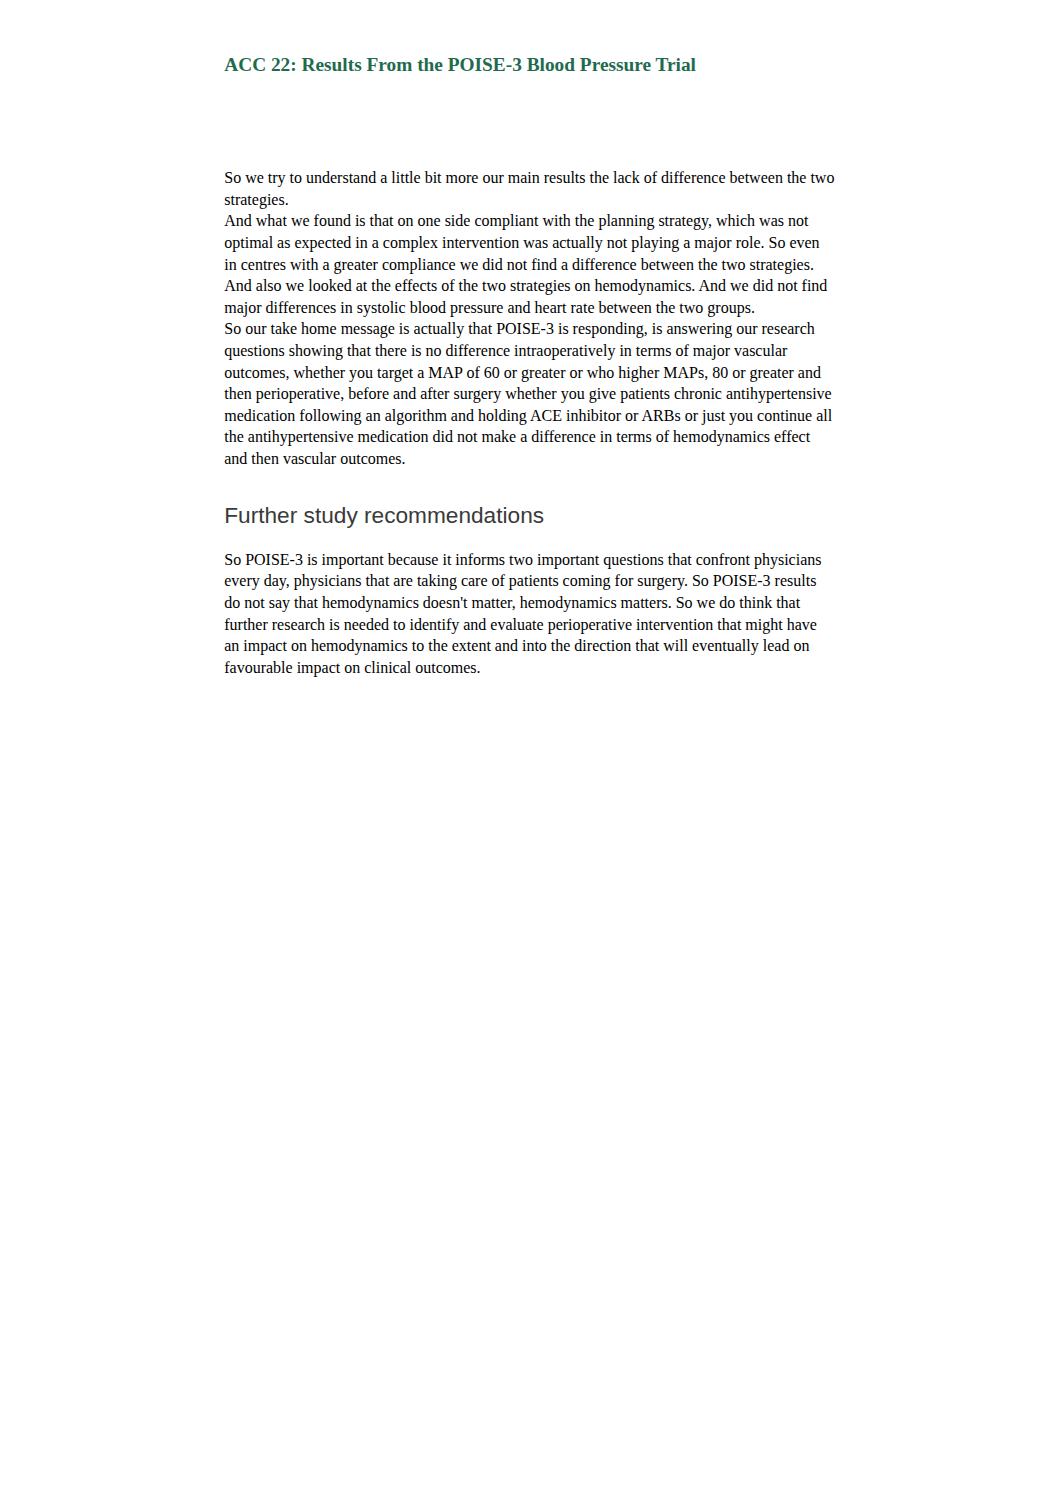ACC 22: Results From the POISE-3 Blood Pressure Trial
So we try to understand a little bit more our main results the lack of difference between the two strategies.
And what we found is that on one side compliant with the planning strategy, which was not optimal as expected in a complex intervention was actually not playing a major role. So even in centres with a greater compliance we did not find a difference between the two strategies. And also we looked at the effects of the two strategies on hemodynamics. And we did not find major differences in systolic blood pressure and heart rate between the two groups.
So our take home message is actually that POISE-3 is responding, is answering our research questions showing that there is no difference intraoperatively in terms of major vascular outcomes, whether you target a MAP of 60 or greater or who higher MAPs, 80 or greater and then perioperative, before and after surgery whether you give patients chronic antihypertensive medication following an algorithm and holding ACE inhibitor or ARBs or just you continue all the antihypertensive medication did not make a difference in terms of hemodynamics effect and then vascular outcomes.
Further study recommendations
So POISE-3 is important because it informs two important questions that confront physicians every day, physicians that are taking care of patients coming for surgery. So POISE-3 results do not say that hemodynamics doesn't matter, hemodynamics matters. So we do think that further research is needed to identify and evaluate perioperative intervention that might have an impact on hemodynamics to the extent and into the direction that will eventually lead on favourable impact on clinical outcomes.